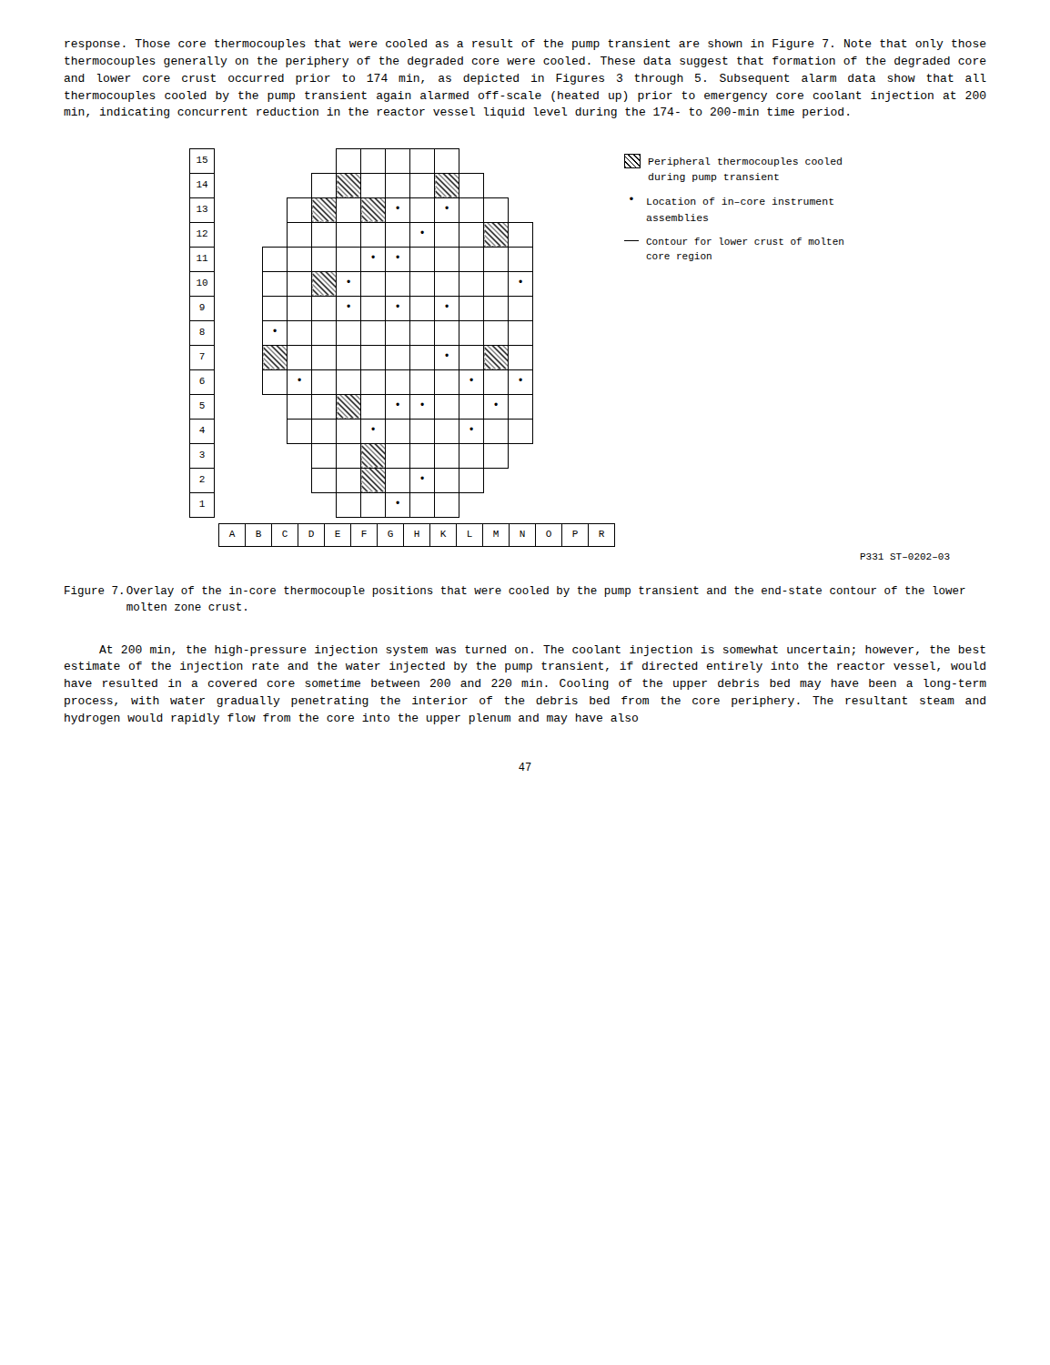response. Those core thermocouples that were cooled as a result of the pump transient are shown in Figure 7. Note that only those thermocouples generally on the periphery of the degraded core were cooled. These data suggest that formation of the degraded core and lower core crust occurred prior to 174 min, as depicted in Figures 3 through 5. Subsequent alarm data show that all thermocouples cooled by the pump transient again alarmed off-scale (heated up) prior to emergency core coolant injection at 200 min, indicating concurrent reduction in the reactor vessel liquid level during the 174- to 200-min time period.
| 15 | | | | | | | | | | | | | | | | |
| 14 | | | | | | | | | | | | | | | | |
| 13 | | | | | | | | | | | | | | | | |
| 12 | | | | | | | | | | | | | | | | |
| 11 | | | | | | | | | | | | | | | | |
| 10 | | | | | | | | | | | | | | | | |
| 9 | | | | | | | | | | | | | | | | |
| 8 | | | | | | | | | | | | | | | | |
| 7 | | | | | | | | | | | | | | | | |
| 6 | | | | | | | | | | | | | | | | |
| 5 | | | | | | | | | | | | | | | | |
| 4 | | | | | | | | | | | | | | | | |
| 3 | | | | | | | | | | | | | | | | |
| 2 | | | | | | | | | | | | | | | | |
| 1 | | | | | | | | | | | | | | | | |
| A | B | C | D | E | F | G | H | K | L | M | N | O | P | R |
Peripheral thermocouples cooled during pump transient
•
Location of in–core instrument assemblies
Contour for lower crust of molten core region
P331 ST–0202–03
Figure 7. Overlay of the in-core thermocouple positions that were cooled by the pump transient and the end-state contour of the lower molten zone crust.
At 200 min, the high-pressure injection system was turned on. The coolant injection is somewhat uncertain; however, the best estimate of the injection rate and the water injected by the pump transient, if directed entirely into the reactor vessel, would have resulted in a covered core sometime between 200 and 220 min. Cooling of the upper debris bed may have been a long-term process, with water gradually penetrating the interior of the debris bed from the core periphery. The resultant steam and hydrogen would rapidly flow from the core into the upper plenum and may have also
47